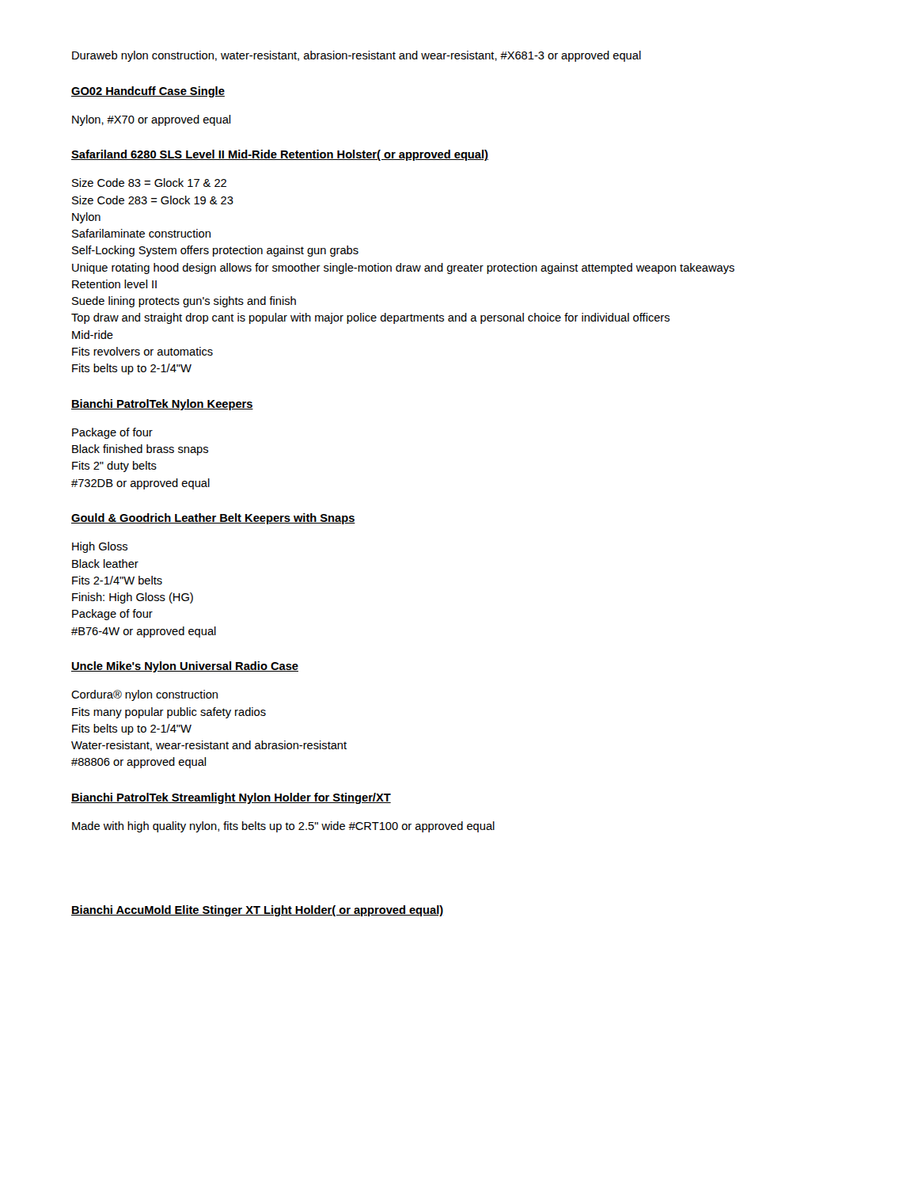Duraweb nylon construction, water-resistant, abrasion-resistant and wear-resistant, #X681-3 or approved equal
GO02 Handcuff Case Single
Nylon, #X70 or approved equal
Safariland 6280 SLS Level II Mid-Ride Retention Holster( or approved equal)
Size Code 83 = Glock 17 & 22
Size Code 283 = Glock 19 & 23
Nylon
Safarilaminate construction
Self-Locking System offers protection against gun grabs
Unique rotating hood design allows for smoother single-motion draw and greater protection against attempted weapon takeaways
Retention level II
Suede lining protects gun's sights and finish
Top draw and straight drop cant is popular with major police departments and a personal choice for individual officers
Mid-ride
Fits revolvers or automatics
Fits belts up to 2-1/4"W
Bianchi PatrolTek Nylon Keepers
Package of four
Black finished brass snaps
Fits 2" duty belts
#732DB or approved equal
Gould & Goodrich Leather Belt Keepers with Snaps
High Gloss
Black leather
Fits 2-1/4"W belts
Finish: High Gloss (HG)
Package of four
#B76-4W or approved equal
Uncle Mike's Nylon Universal Radio Case
Cordura® nylon construction
Fits many popular public safety radios
Fits belts up to 2-1/4"W
Water-resistant, wear-resistant and abrasion-resistant
#88806 or approved equal
Bianchi PatrolTek Streamlight Nylon Holder for Stinger/XT
Made with high quality nylon, fits belts up to 2.5" wide #CRT100 or approved equal
Bianchi AccuMold Elite Stinger XT Light Holder( or approved equal)